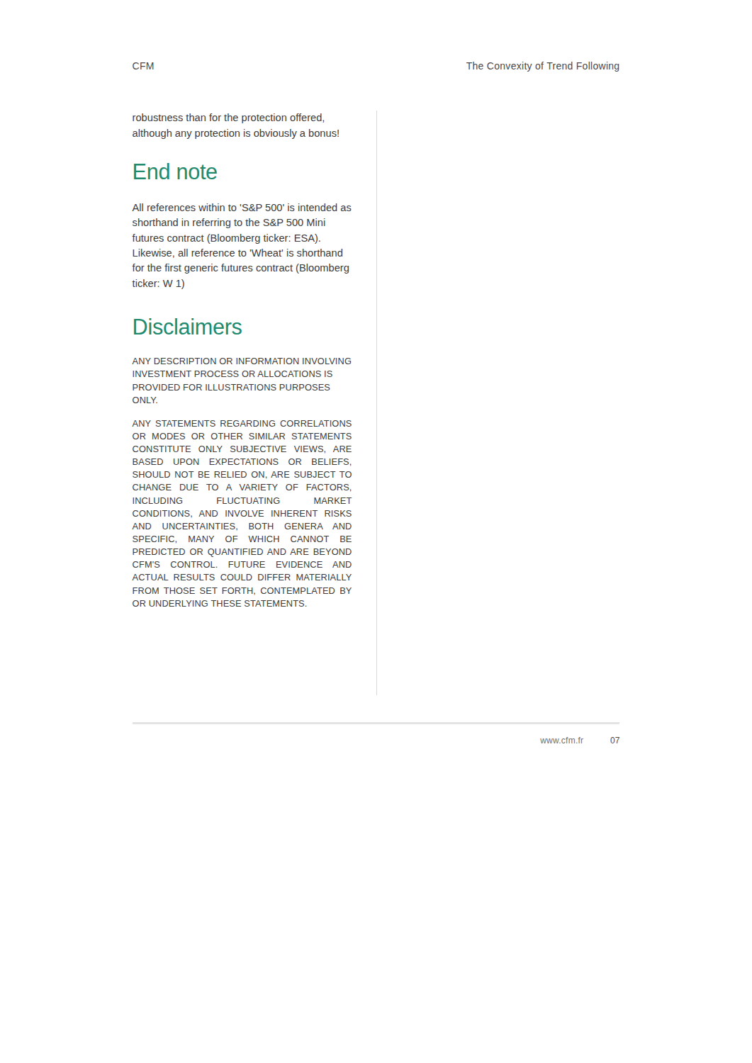CFM
The Convexity of Trend Following
robustness than for the protection offered, although any protection is obviously a bonus!
End note
All references within to 'S&P 500' is intended as shorthand in referring to the S&P 500 Mini futures contract (Bloomberg ticker: ESA). Likewise, all reference to 'Wheat' is shorthand for the first generic futures contract (Bloomberg ticker: W 1)
Disclaimers
ANY DESCRIPTION OR INFORMATION INVOLVING INVESTMENT PROCESS OR ALLOCATIONS IS PROVIDED FOR ILLUSTRATIONS PURPOSES ONLY.
ANY STATEMENTS REGARDING CORRELATIONS OR MODES OR OTHER SIMILAR STATEMENTS CONSTITUTE ONLY SUBJECTIVE VIEWS, ARE BASED UPON EXPECTATIONS OR BELIEFS, SHOULD NOT BE RELIED ON, ARE SUBJECT TO CHANGE DUE TO A VARIETY OF FACTORS, INCLUDING FLUCTUATING MARKET CONDITIONS, AND INVOLVE INHERENT RISKS AND UNCERTAINTIES, BOTH GENERA AND SPECIFIC, MANY OF WHICH CANNOT BE PREDICTED OR QUANTIFIED AND ARE BEYOND CFM'S CONTROL. FUTURE EVIDENCE AND ACTUAL RESULTS COULD DIFFER MATERIALLY FROM THOSE SET FORTH, CONTEMPLATED BY OR UNDERLYING THESE STATEMENTS.
www.cfm.fr 07